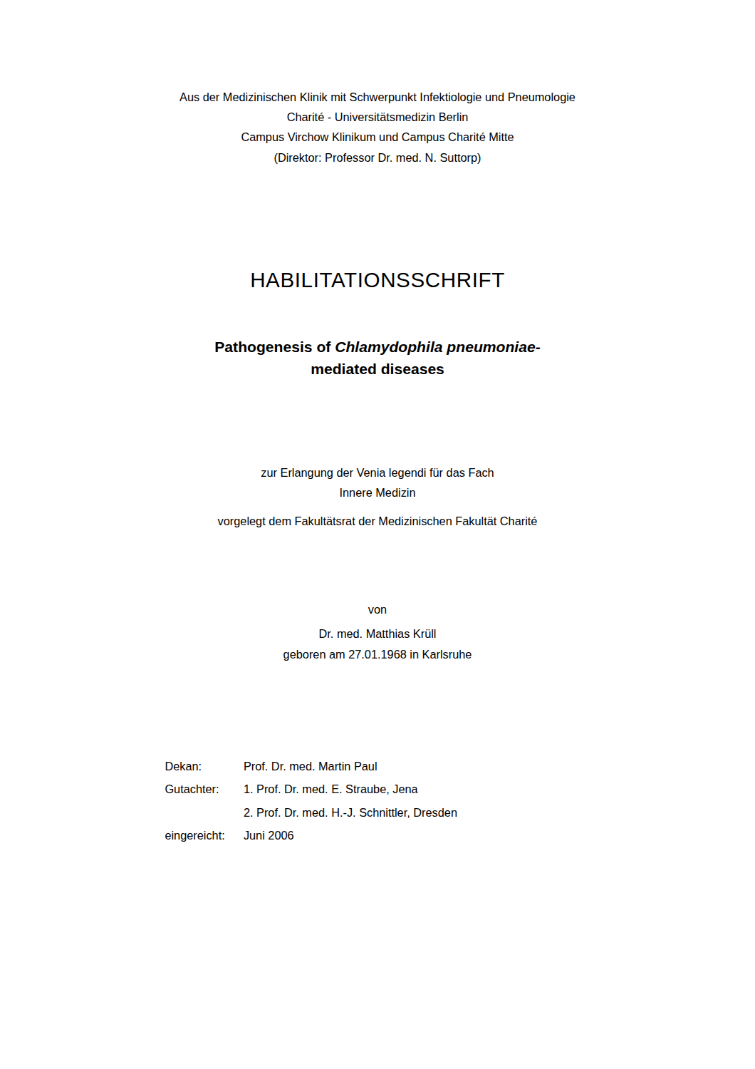Aus der Medizinischen Klinik mit Schwerpunkt Infektiologie und Pneumologie
Charité - Universitätsmedizin Berlin
Campus Virchow Klinikum und Campus Charité Mitte
(Direktor: Professor Dr. med. N. Suttorp)
HABILITATIONSSCHRIFT
Pathogenesis of Chlamydophila pneumoniae-
mediated diseases
zur Erlangung der Venia legendi für das Fach
Innere Medizin
vorgelegt dem Fakultätsrat der Medizinischen Fakultät Charité
von
Dr. med. Matthias Krüll
geboren am 27.01.1968 in Karlsruhe
| Dekan: | Prof. Dr. med. Martin Paul |
| Gutachter: | 1. Prof. Dr. med. E. Straube, Jena |
| | 2. Prof. Dr. med. H.-J. Schnittler, Dresden |
| eingereicht: | Juni 2006 |